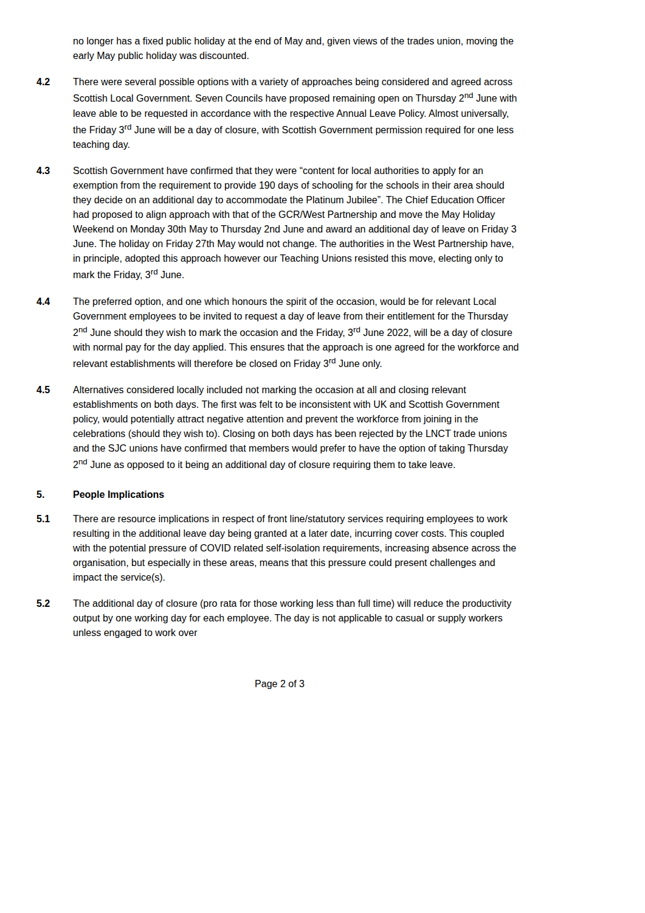no longer has a fixed public holiday at the end of May and, given views of the trades union, moving the early May public holiday was discounted.
4.2
There were several possible options with a variety of approaches being considered and agreed across Scottish Local Government. Seven Councils have proposed remaining open on Thursday 2nd June with leave able to be requested in accordance with the respective Annual Leave Policy. Almost universally, the Friday 3rd June will be a day of closure, with Scottish Government permission required for one less teaching day.
4.3
Scottish Government have confirmed that they were “content for local authorities to apply for an exemption from the requirement to provide 190 days of schooling for the schools in their area should they decide on an additional day to accommodate the Platinum Jubilee”. The Chief Education Officer had proposed to align approach with that of the GCR/West Partnership and move the May Holiday Weekend on Monday 30th May to Thursday 2nd June and award an additional day of leave on Friday 3 June. The holiday on Friday 27th May would not change. The authorities in the West Partnership have, in principle, adopted this approach however our Teaching Unions resisted this move, electing only to mark the Friday, 3rd June.
4.4
The preferred option, and one which honours the spirit of the occasion, would be for relevant Local Government employees to be invited to request a day of leave from their entitlement for the Thursday 2nd June should they wish to mark the occasion and the Friday, 3rd June 2022, will be a day of closure with normal pay for the day applied. This ensures that the approach is one agreed for the workforce and relevant establishments will therefore be closed on Friday 3rd June only.
4.5
Alternatives considered locally included not marking the occasion at all and closing relevant establishments on both days. The first was felt to be inconsistent with UK and Scottish Government policy, would potentially attract negative attention and prevent the workforce from joining in the celebrations (should they wish to). Closing on both days has been rejected by the LNCT trade unions and the SJC unions have confirmed that members would prefer to have the option of taking Thursday 2nd June as opposed to it being an additional day of closure requiring them to take leave.
5. People Implications
5.1
There are resource implications in respect of front line/statutory services requiring employees to work resulting in the additional leave day being granted at a later date, incurring cover costs. This coupled with the potential pressure of COVID related self-isolation requirements, increasing absence across the organisation, but especially in these areas, means that this pressure could present challenges and impact the service(s).
5.2
The additional day of closure (pro rata for those working less than full time) will reduce the productivity output by one working day for each employee. The day is not applicable to casual or supply workers unless engaged to work over
Page 2 of 3